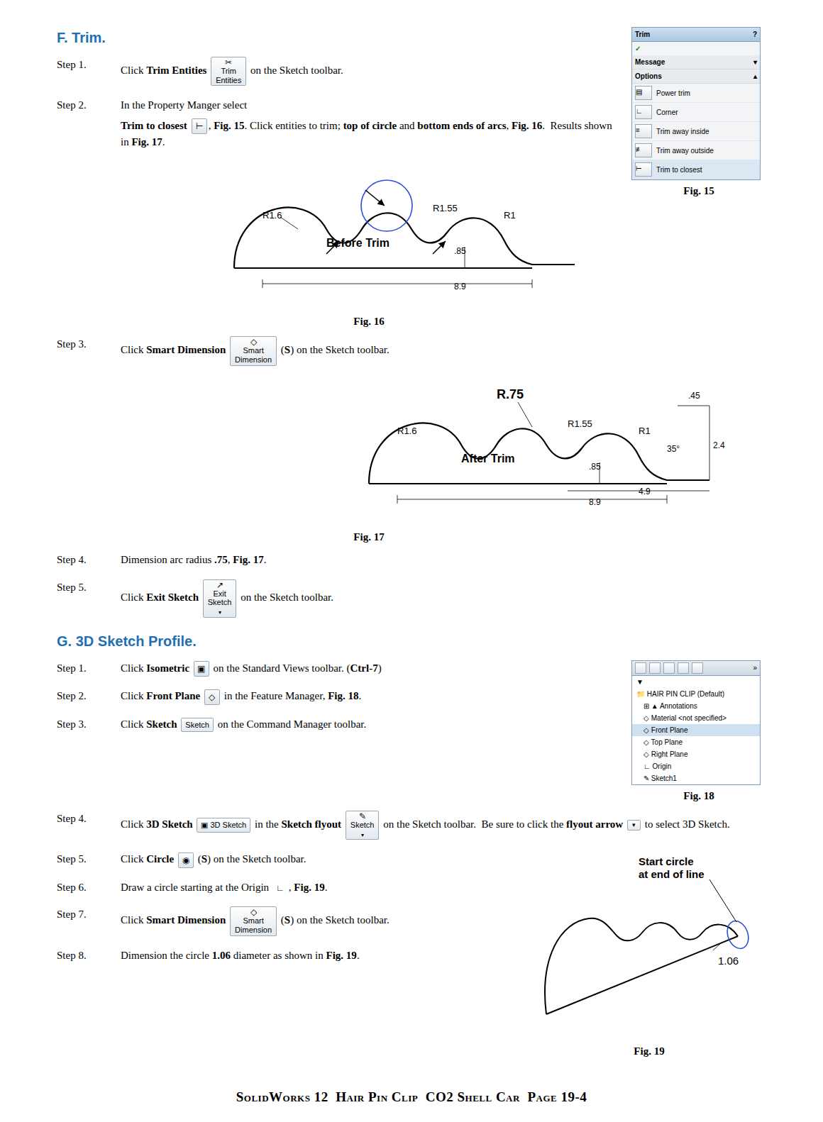Trim?
✓
Message▾
Options▴
▤Power trim
∟Corner
≡Trim away inside
≢Trim away outside
⊢Trim to closest
Fig. 15
F. Trim.
Step 1.
Click Trim Entities ✂Trim
Entities on the Sketch toolbar.
Step 2.
In the Property Manger select
Trim to closest ⊢, Fig. 15. Click entities to trim; top of circle and bottom ends of arcs, Fig. 16. Results shown in Fig. 17.
R1.6 R1.55 R1 .85 8.9 Before Trim
Fig. 16
Step 3.
Click Smart Dimension ◇Smart
Dimension (S) on the Sketch toolbar.
R1.6 R1.55 R1 .85 R.75 .45 2.4 35° 8.9 4.9 After Trim
Fig. 17
Step 4.
Dimension arc radius .75, Fig. 17.
Step 5.
Click Exit Sketch ↗Exit
Sketch
▾ on the Sketch toolbar.
G. 3D Sketch Profile.
»
▼
📁 HAIR PIN CLIP (Default)
⊞ ▲ Annotations
◇ Material <not specified>
◇ Front Plane
◇ Top Plane
◇ Right Plane
∟ Origin
✎ Sketch1
Fig. 18
Step 1.
Click Isometric ▣ on the Standard Views toolbar. (Ctrl-7)
Step 2.
Click Front Plane ◇ in the Feature Manager, Fig. 18.
Step 3.
Click Sketch Sketch on the Command Manager toolbar.
Step 4.
Click 3D Sketch ▣ 3D Sketch in the Sketch flyout ✎Sketch
▾ on the Sketch toolbar. Be sure to click the flyout arrow ▾ to select 3D Sketch.
Start circle at end of line 1.06
Fig. 19
Step 5.
Click Circle ◉ (S) on the Sketch toolbar.
Step 6.
Draw a circle starting at the Origin ∟, Fig. 19.
Step 7.
Click Smart Dimension ◇Smart
Dimension (S) on the Sketch toolbar.
Step 8.
Dimension the circle 1.06 diameter as shown in Fig. 19.
SolidWorks 12 Hair Pin Clip CO2 Shell Car Page 19-4